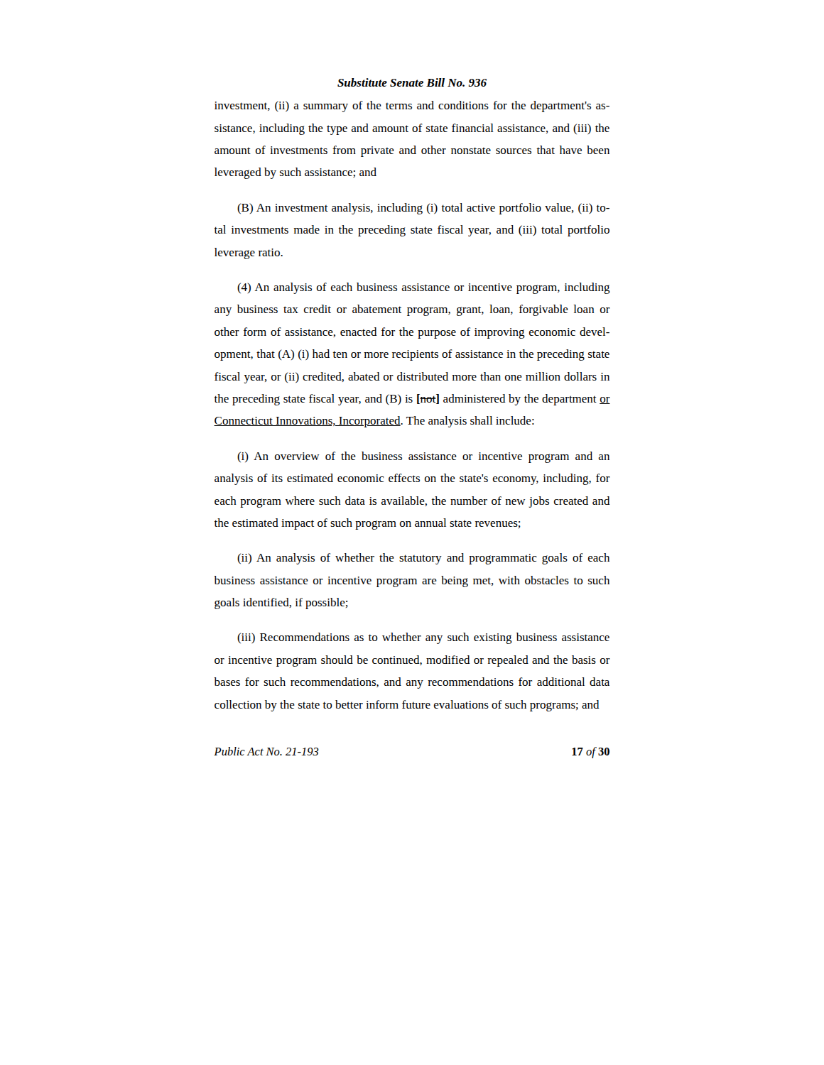Substitute Senate Bill No. 936
investment, (ii) a summary of the terms and conditions for the department's assistance, including the type and amount of state financial assistance, and (iii) the amount of investments from private and other nonstate sources that have been leveraged by such assistance; and
(B) An investment analysis, including (i) total active portfolio value, (ii) total investments made in the preceding state fiscal year, and (iii) total portfolio leverage ratio.
(4) An analysis of each business assistance or incentive program, including any business tax credit or abatement program, grant, loan, forgivable loan or other form of assistance, enacted for the purpose of improving economic development, that (A) (i) had ten or more recipients of assistance in the preceding state fiscal year, or (ii) credited, abated or distributed more than one million dollars in the preceding state fiscal year, and (B) is [not] administered by the department or Connecticut Innovations, Incorporated. The analysis shall include:
(i) An overview of the business assistance or incentive program and an analysis of its estimated economic effects on the state's economy, including, for each program where such data is available, the number of new jobs created and the estimated impact of such program on annual state revenues;
(ii) An analysis of whether the statutory and programmatic goals of each business assistance or incentive program are being met, with obstacles to such goals identified, if possible;
(iii) Recommendations as to whether any such existing business assistance or incentive program should be continued, modified or repealed and the basis or bases for such recommendations, and any recommendations for additional data collection by the state to better inform future evaluations of such programs; and
Public Act No. 21-193
17 of 30